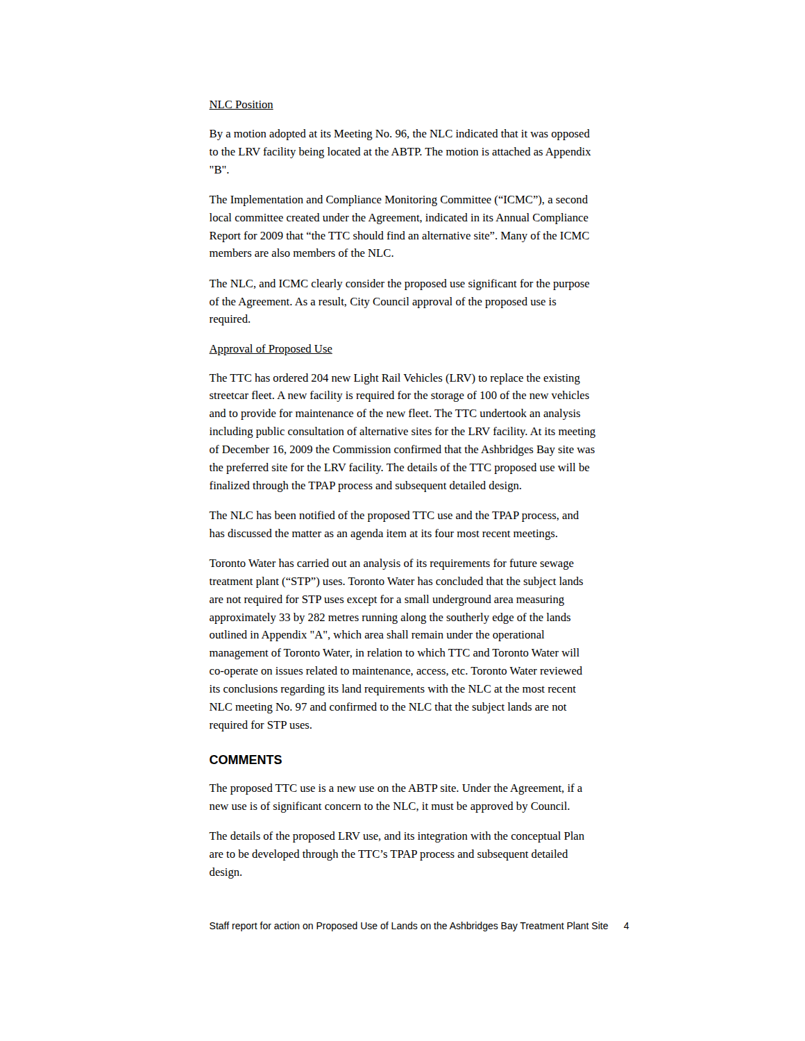NLC Position
By a motion adopted at its Meeting No. 96, the NLC indicated that it was opposed to the LRV facility being located at the ABTP. The motion is attached as Appendix "B".
The Implementation and Compliance Monitoring Committee (“ICMC”), a second local committee created under the Agreement, indicated in its Annual Compliance Report for 2009 that “the TTC should find an alternative site”. Many of the ICMC members are also members of the NLC.
The NLC, and ICMC clearly consider the proposed use significant for the purpose of the Agreement. As a result, City Council approval of the proposed use is required.
Approval of Proposed Use
The TTC has ordered 204 new Light Rail Vehicles (LRV) to replace the existing streetcar fleet. A new facility is required for the storage of 100 of the new vehicles and to provide for maintenance of the new fleet. The TTC undertook an analysis including public consultation of alternative sites for the LRV facility. At its meeting of December 16, 2009 the Commission confirmed that the Ashbridges Bay site was the preferred site for the LRV facility. The details of the TTC proposed use will be finalized through the TPAP process and subsequent detailed design.
The NLC has been notified of the proposed TTC use and the TPAP process, and has discussed the matter as an agenda item at its four most recent meetings.
Toronto Water has carried out an analysis of its requirements for future sewage treatment plant (“STP”) uses. Toronto Water has concluded that the subject lands are not required for STP uses except for a small underground area measuring approximately 33 by 282 metres running along the southerly edge of the lands outlined in Appendix "A", which area shall remain under the operational management of Toronto Water, in relation to which TTC and Toronto Water will co-operate on issues related to maintenance, access, etc. Toronto Water reviewed its conclusions regarding its land requirements with the NLC at the most recent NLC meeting No. 97 and confirmed to the NLC that the subject lands are not required for STP uses.
COMMENTS
The proposed TTC use is a new use on the ABTP site. Under the Agreement, if a new use is of significant concern to the NLC, it must be approved by Council.
The details of the proposed LRV use, and its integration with the conceptual Plan are to be developed through the TTC’s TPAP process and subsequent detailed design.
Staff report for action on Proposed Use of Lands on the Ashbridges Bay Treatment Plant Site4